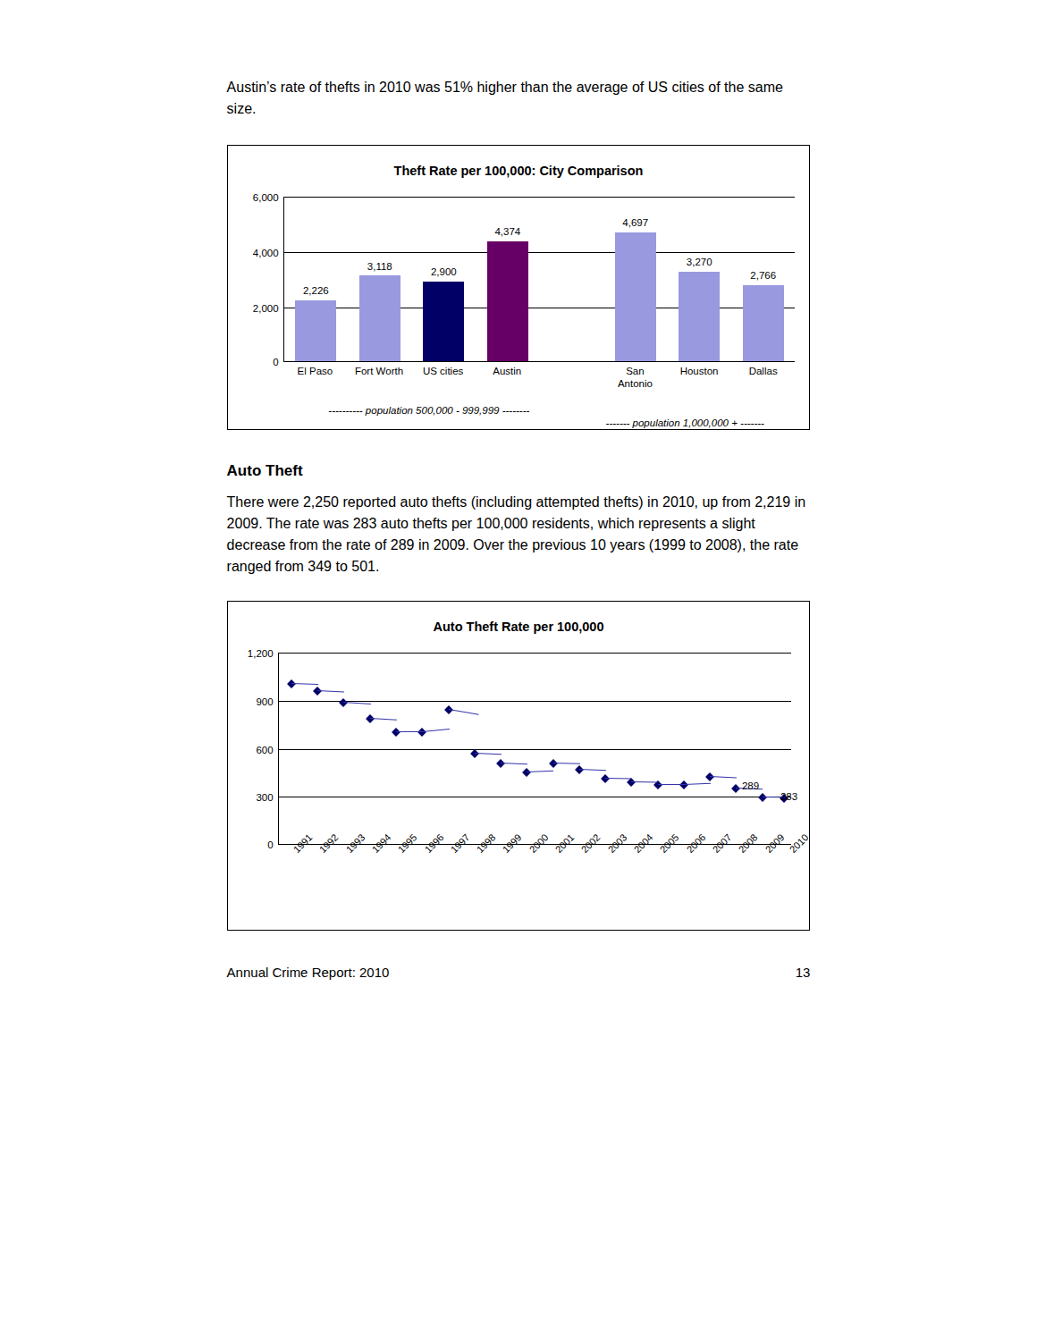Austin’s rate of thefts in 2010 was 51% higher than the average of US cities of the same size.
Theft Rate per 100,000: City Comparison
6,000
4,000
2,000
0
2,226
3,118
2,900
4,374
4,697
3,270
2,766
El Paso
Fort Worth
US cities
Austin
San
Antonio
Houston
Dallas
---------- population 500,000 - 999,999 --------
------- population 1,000,000 + -------
Auto Theft
There were 2,250 reported auto thefts (including attempted thefts) in 2010, up from 2,219 in 2009. The rate was 283 auto thefts per 100,000 residents, which represents a slight decrease from the rate of 289 in 2009. Over the previous 10 years (1999 to 2008), the rate ranged from 349 to 501.
Auto Theft Rate per 100,000
1,200
900
600
300
0
289 283
1991 1992 1993 1994 1995 1996 1997 1998 1999 2000 2001 2002 2003 2004 2005 2006 2007 2008 2009 2010
Annual Crime Report: 2010 13